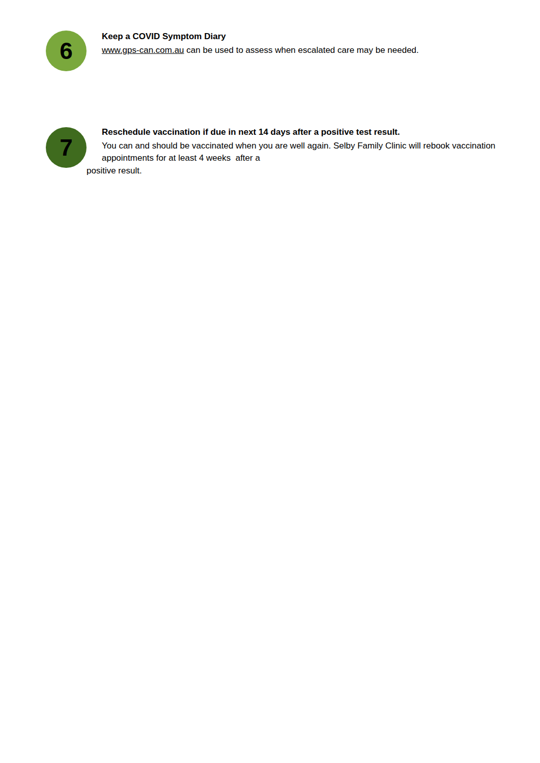6
Keep a COVID Symptom Diary
www.gps-can.com.au can be used to assess when escalated care may be needed.
7
Reschedule vaccination if due in next 14 days after a positive test result.
You can and should be vaccinated when you are well again. Selby Family Clinic will rebook vaccination appointments for at least 4 weeks after a
positive result.